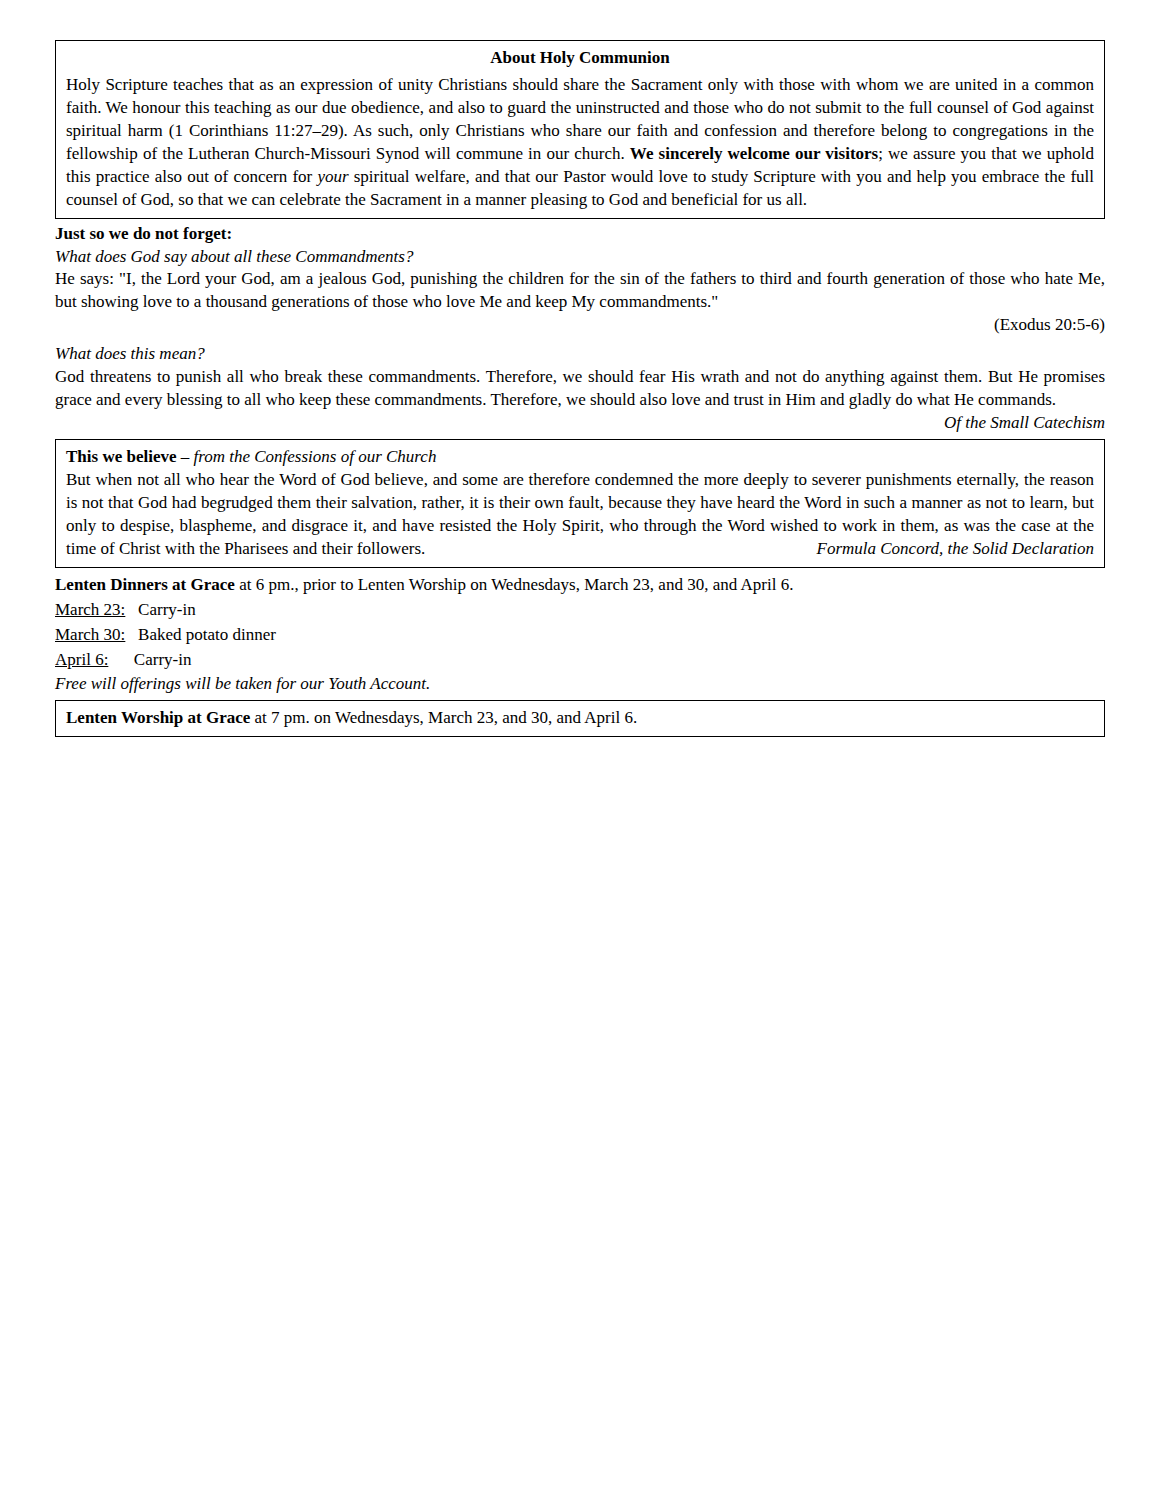About Holy Communion
Holy Scripture teaches that as an expression of unity Christians should share the Sacrament only with those with whom we are united in a common faith. We honour this teaching as our due obedience, and also to guard the uninstructed and those who do not submit to the full counsel of God against spiritual harm (1 Corinthians 11:27–29). As such, only Christians who share our faith and confession and therefore belong to congregations in the fellowship of the Lutheran Church-Missouri Synod will commune in our church. We sincerely welcome our visitors; we assure you that we uphold this practice also out of concern for your spiritual welfare, and that our Pastor would love to study Scripture with you and help you embrace the full counsel of God, so that we can celebrate the Sacrament in a manner pleasing to God and beneficial for us all.
Just so we do not forget:
What does God say about all these Commandments?
He says: "I, the Lord your God, am a jealous God, punishing the children for the sin of the fathers to third and fourth generation of those who hate Me, but showing love to a thousand generations of those who love Me and keep My commandments."
(Exodus 20:5-6)
What does this mean?
God threatens to punish all who break these commandments. Therefore, we should fear His wrath and not do anything against them. But He promises grace and every blessing to all who keep these commandments. Therefore, we should also love and trust in Him and gladly do what He commands. Of the Small Catechism
This we believe – from the Confessions of our Church
But when not all who hear the Word of God believe, and some are therefore condemned the more deeply to severer punishments eternally, the reason is not that God had begrudged them their salvation, rather, it is their own fault, because they have heard the Word in such a manner as not to learn, but only to despise, blaspheme, and disgrace it, and have resisted the Holy Spirit, who through the Word wished to work in them, as was the case at the time of Christ with the Pharisees and their followers. Formula Concord, the Solid Declaration
Lenten Dinners at Grace at 6 pm., prior to Lenten Worship on Wednesdays, March 23, and 30, and April 6.
March 23: Carry-in
March 30: Baked potato dinner
April 6: Carry-in
Free will offerings will be taken for our Youth Account.
Lenten Worship at Grace at 7 pm. on Wednesdays, March 23, and 30, and April 6.